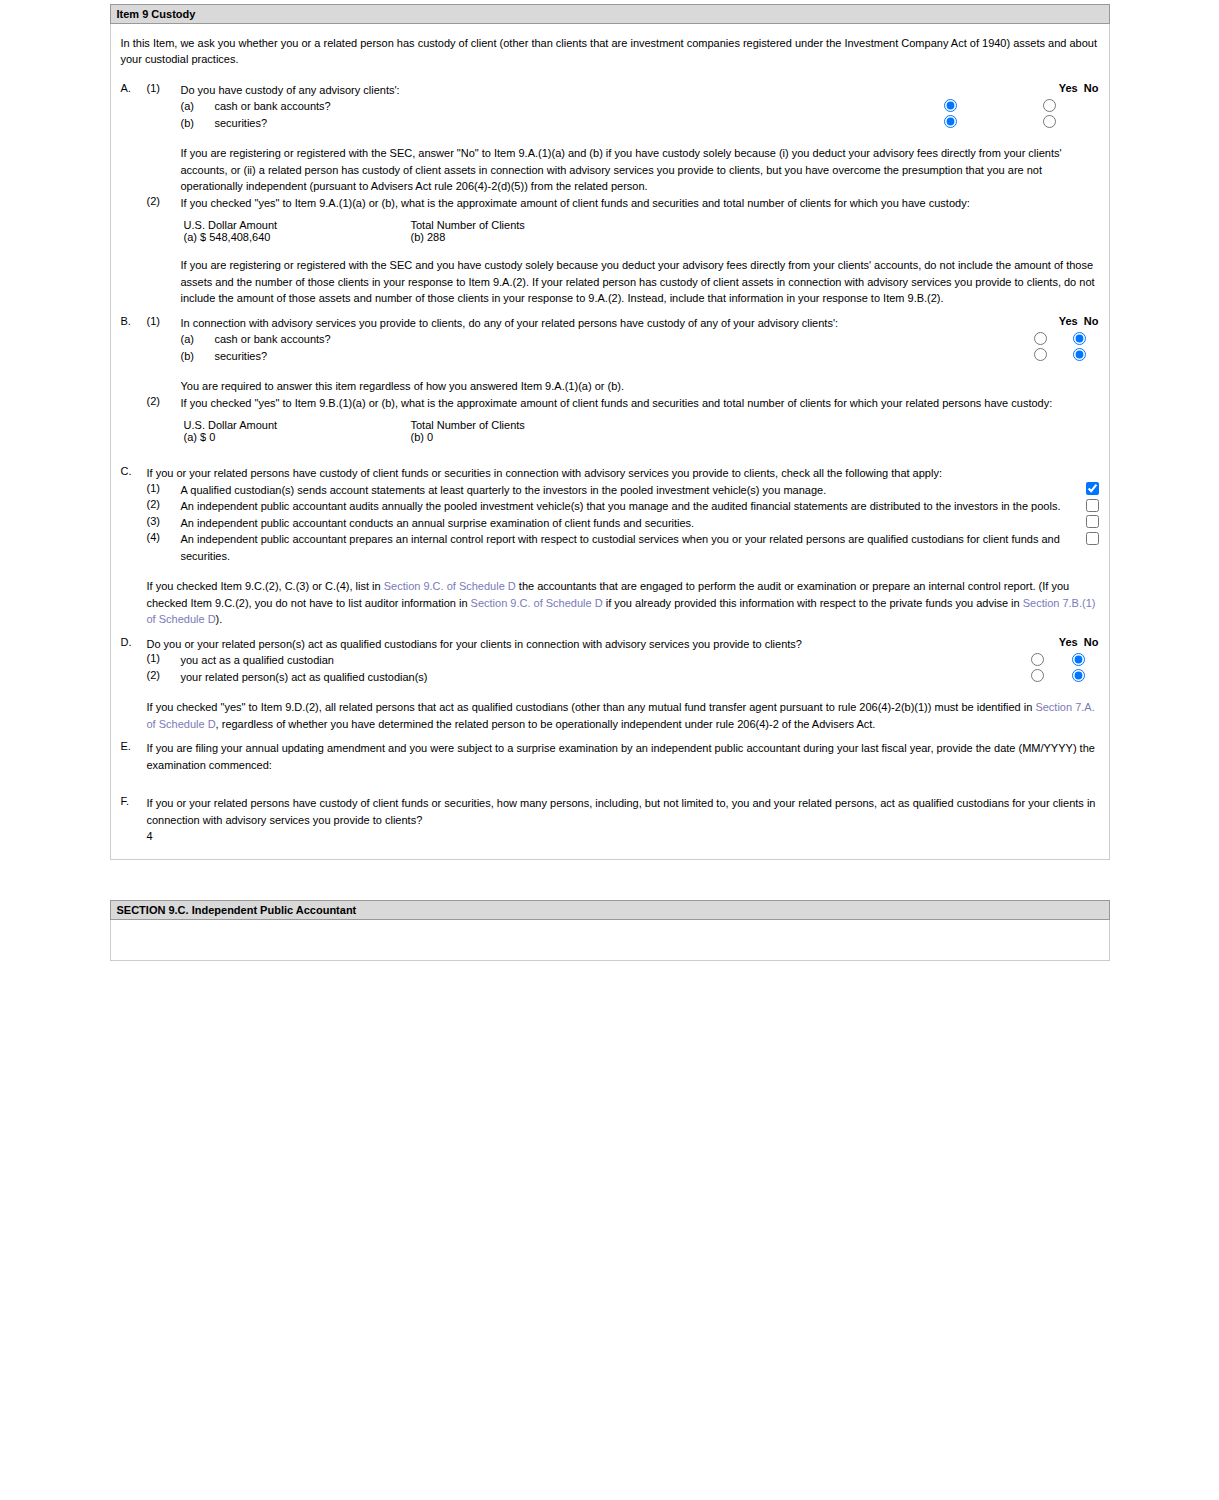Item 9 Custody
In this Item, we ask you whether you or a related person has custody of client (other than clients that are investment companies registered under the Investment Company Act of 1940) assets and about your custodial practices.
| A. | (1) | Do you have custody of any advisory clients': | Yes No |
| | | / (a) / cash or bank accounts? / | |
| | | / (b) / securities? / | |
| | | If you are registering or registered with the SEC, answer "No" to Item 9.A.(1)(a) and (b) if you have custody solely because (i) you deduct your advisory fees directly from your clients' accounts, or (ii) a related person has custody of client assets in connection with advisory services you provide to clients, but you have overcome the presumption that you are not operationally independent (pursuant to Advisers Act rule 206(4)-2(d)(5)) from the related person. |
| | (2) | If you checked "yes" to Item 9.A.(1)(a) or (b), what is the approximate amount of client funds and securities and total number of clients for which you have custody: |
| | | U.S. Dollar Amount | Total Number of Clients |
| | | (a) $ 548,408,640 | (b) 288 |
| | | If you are registering or registered with the SEC and you have custody solely because you deduct your advisory fees directly from your clients' accounts, do not include the amount of those assets and the number of those clients in your response to Item 9.A.(2). If your related person has custody of client assets in connection with advisory services you provide to clients, do not include the amount of those assets and number of those clients in your response to 9.A.(2). Instead, include that information in your response to Item 9.B.(2). |
| B. | (1) | In connection with advisory services you provide to clients, do any of your related persons have custody of any of your advisory clients': | Yes No |
| | | / (a) / cash or bank accounts? / | |
| | | / (b) / securities? / | |
| | | You are required to answer this item regardless of how you answered Item 9.A.(1)(a) or (b). |
| | (2) | If you checked "yes" to Item 9.B.(1)(a) or (b), what is the approximate amount of client funds and securities and total number of clients for which your related persons have custody: |
| | | U.S. Dollar Amount | Total Number of Clients |
| | | (a) $ 0 | (b) 0 |
| C. | If you or your related persons have custody of client funds or securities in connection with advisory services you provide to clients, check all the following that apply: | |
| | (1) | A qualified custodian(s) sends account statements at least quarterly to the investors in the pooled investment vehicle(s) you manage. | |
| | (2) | An independent public accountant audits annually the pooled investment vehicle(s) that you manage and the audited financial statements are distributed to the investors in the pools. | |
| | (3) | An independent public accountant conducts an annual surprise examination of client funds and securities. | |
| | (4) | An independent public accountant prepares an internal control report with respect to custodial services when you or your related persons are qualified custodians for client funds and securities. | |
| | If you checked Item 9.C.(2), C.(3) or C.(4), list in Section 9.C. of Schedule D the accountants that are engaged to perform the audit or examination or prepare an internal control report. (If you checked Item 9.C.(2), you do not have to list auditor information in Section 9.C. of Schedule D if you already provided this information with respect to the private funds you advise in Section 7.B.(1) of Schedule D ). |
| D. | Do you or your related person(s) act as qualified custodians for your clients in connection with advisory services you provide to clients? | Yes No |
| | (1) | you act as a qualified custodian | |
| | (2) | your related person(s) act as qualified custodian(s) | |
| | If you checked "yes" to Item 9.D.(2), all related persons that act as qualified custodians (other than any mutual fund transfer agent pursuant to rule 206(4)-2(b)(1)) must be identified in Section 7.A. of Schedule D , regardless of whether you have determined the related person to be operationally independent under rule 206(4)-2 of the Advisers Act. |
| E. | If you are filing your annual updating amendment and you were subject to a surprise examination by an independent public accountant during your last fiscal year, provide the date (MM/YYYY) the examination commenced: |
| F. | If you or your related persons have custody of client funds or securities, how many persons, including, but not limited to, you and your related persons, act as qualified custodians for your clients in connection with advisory services you provide to clients? 4 |
SECTION 9.C. Independent Public Accountant